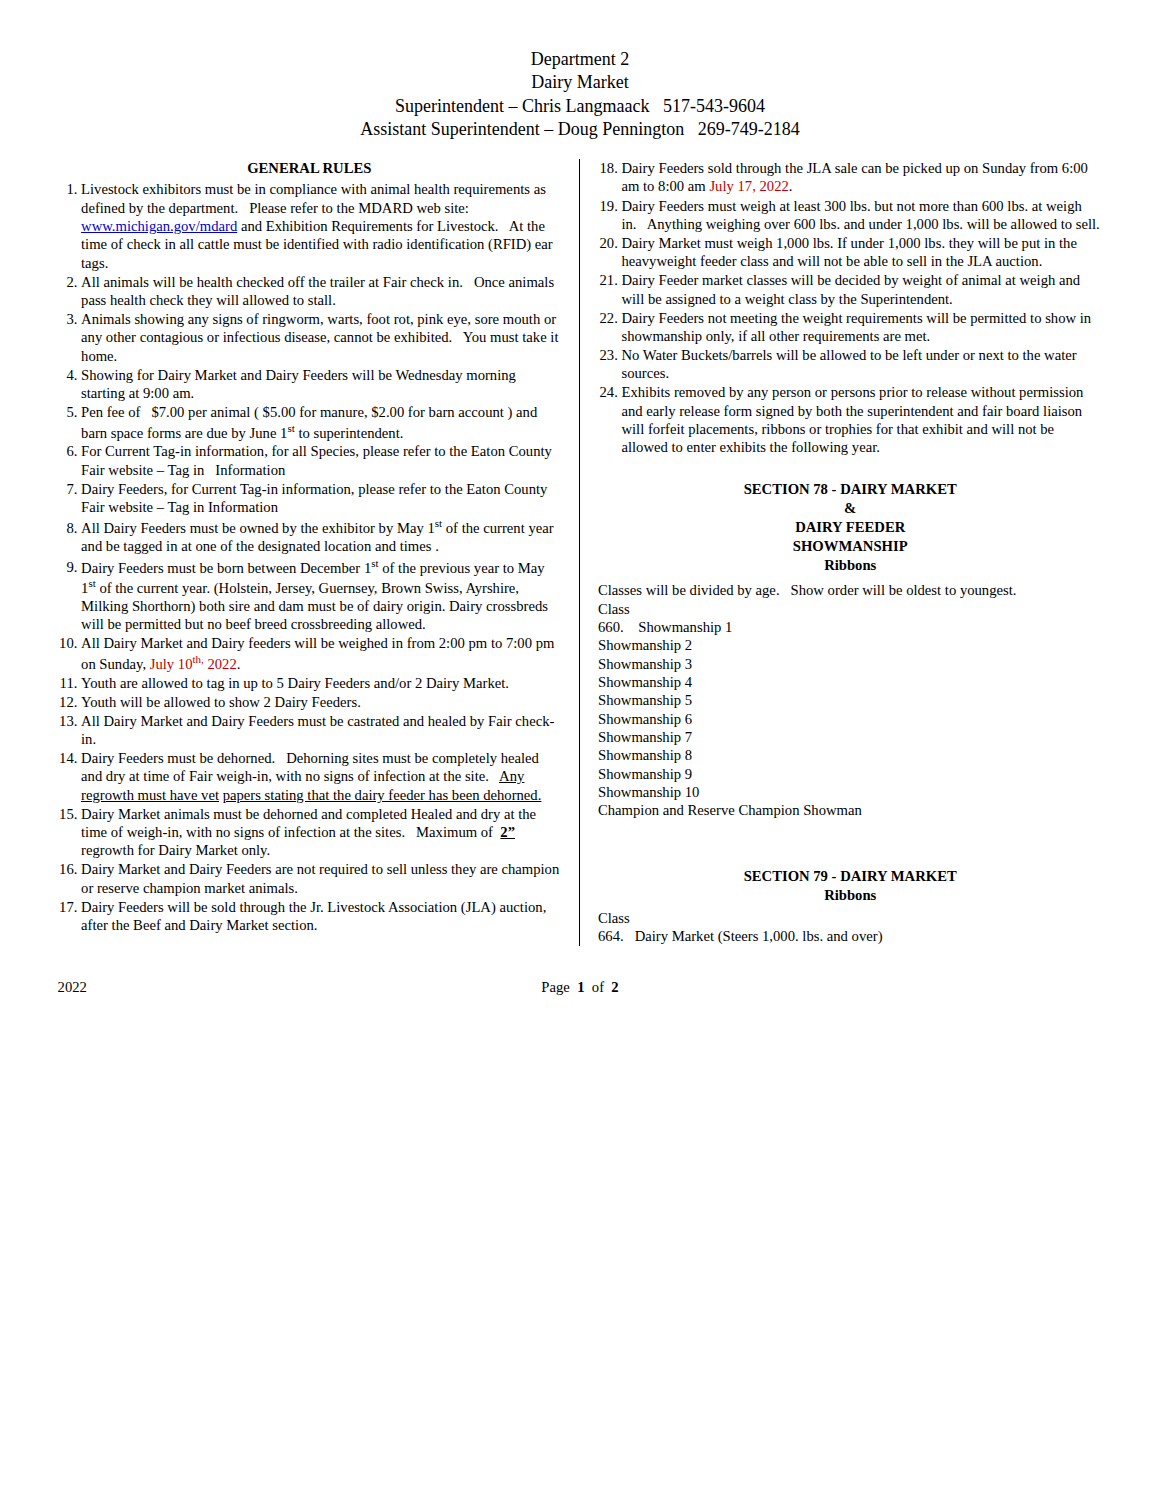Department 2
Dairy Market
Superintendent – Chris Langmaack 517-543-9604
Assistant Superintendent – Doug Pennington 269-749-2184
GENERAL RULES
Livestock exhibitors must be in compliance with animal health requirements as defined by the department. Please refer to the MDARD web site: www.michigan.gov/mdard and Exhibition Requirements for Livestock. At the time of check in all cattle must be identified with radio identification (RFID) ear tags.
All animals will be health checked off the trailer at Fair check in. Once animals pass health check they will allowed to stall.
Animals showing any signs of ringworm, warts, foot rot, pink eye, sore mouth or any other contagious or infectious disease, cannot be exhibited. You must take it home.
Showing for Dairy Market and Dairy Feeders will be Wednesday morning starting at 9:00 am.
Pen fee of $7.00 per animal ( $5.00 for manure, $2.00 for barn account ) and barn space forms are due by June 1st to superintendent.
For Current Tag-in information, for all Species, please refer to the Eaton County Fair website – Tag in Information
Dairy Feeders, for Current Tag-in information, please refer to the Eaton County Fair website – Tag in Information
All Dairy Feeders must be owned by the exhibitor by May 1st of the current year and be tagged in at one of the designated location and times .
Dairy Feeders must be born between December 1st of the previous year to May 1st of the current year. (Holstein, Jersey, Guernsey, Brown Swiss, Ayrshire, Milking Shorthorn) both sire and dam must be of dairy origin. Dairy crossbreds will be permitted but no beef breed crossbreeding allowed.
All Dairy Market and Dairy feeders will be weighed in from 2:00 pm to 7:00 pm on Sunday, July 10th, 2022.
Youth are allowed to tag in up to 5 Dairy Feeders and/or 2 Dairy Market.
Youth will be allowed to show 2 Dairy Feeders.
All Dairy Market and Dairy Feeders must be castrated and healed by Fair check-in.
Dairy Feeders must be dehorned. Dehorning sites must be completely healed and dry at time of Fair weigh-in, with no signs of infection at the site. Any regrowth must have vet papers stating that the dairy feeder has been dehorned.
Dairy Market animals must be dehorned and completed Healed and dry at the time of weigh-in, with no signs of infection at the sites. Maximum of 2” regrowth for Dairy Market only.
Dairy Market and Dairy Feeders are not required to sell unless they are champion or reserve champion market animals.
Dairy Feeders will be sold through the Jr. Livestock Association (JLA) auction, after the Beef and Dairy Market section.
Dairy Feeders sold through the JLA sale can be picked up on Sunday from 6:00 am to 8:00 am July 17, 2022.
Dairy Feeders must weigh at least 300 lbs. but not more than 600 lbs. at weigh in. Anything weighing over 600 lbs. and under 1,000 lbs. will be allowed to sell.
Dairy Market must weigh 1,000 lbs. If under 1,000 lbs. they will be put in the heavyweight feeder class and will not be able to sell in the JLA auction.
Dairy Feeder market classes will be decided by weight of animal at weigh and will be assigned to a weight class by the Superintendent.
Dairy Feeders not meeting the weight requirements will be permitted to show in showmanship only, if all other requirements are met.
No Water Buckets/barrels will be allowed to be left under or next to the water sources.
Exhibits removed by any person or persons prior to release without permission and early release form signed by both the superintendent and fair board liaison will forfeit placements, ribbons or trophies for that exhibit and will not be allowed to enter exhibits the following year.
SECTION 78 - DAIRY MARKET
&
DAIRY FEEDER
SHOWMANSHIP
Ribbons
Classes will be divided by age. Show order will be oldest to youngest.
Class
660. Showmanship 1
Showmanship 2
Showmanship 3
Showmanship 4
Showmanship 5
Showmanship 6
Showmanship 7
Showmanship 8
Showmanship 9
Showmanship 10
Champion and Reserve Champion Showman
SECTION 79 - DAIRY MARKET
Ribbons
Class
664. Dairy Market (Steers 1,000. lbs. and over)
2022
Page 1 of 2